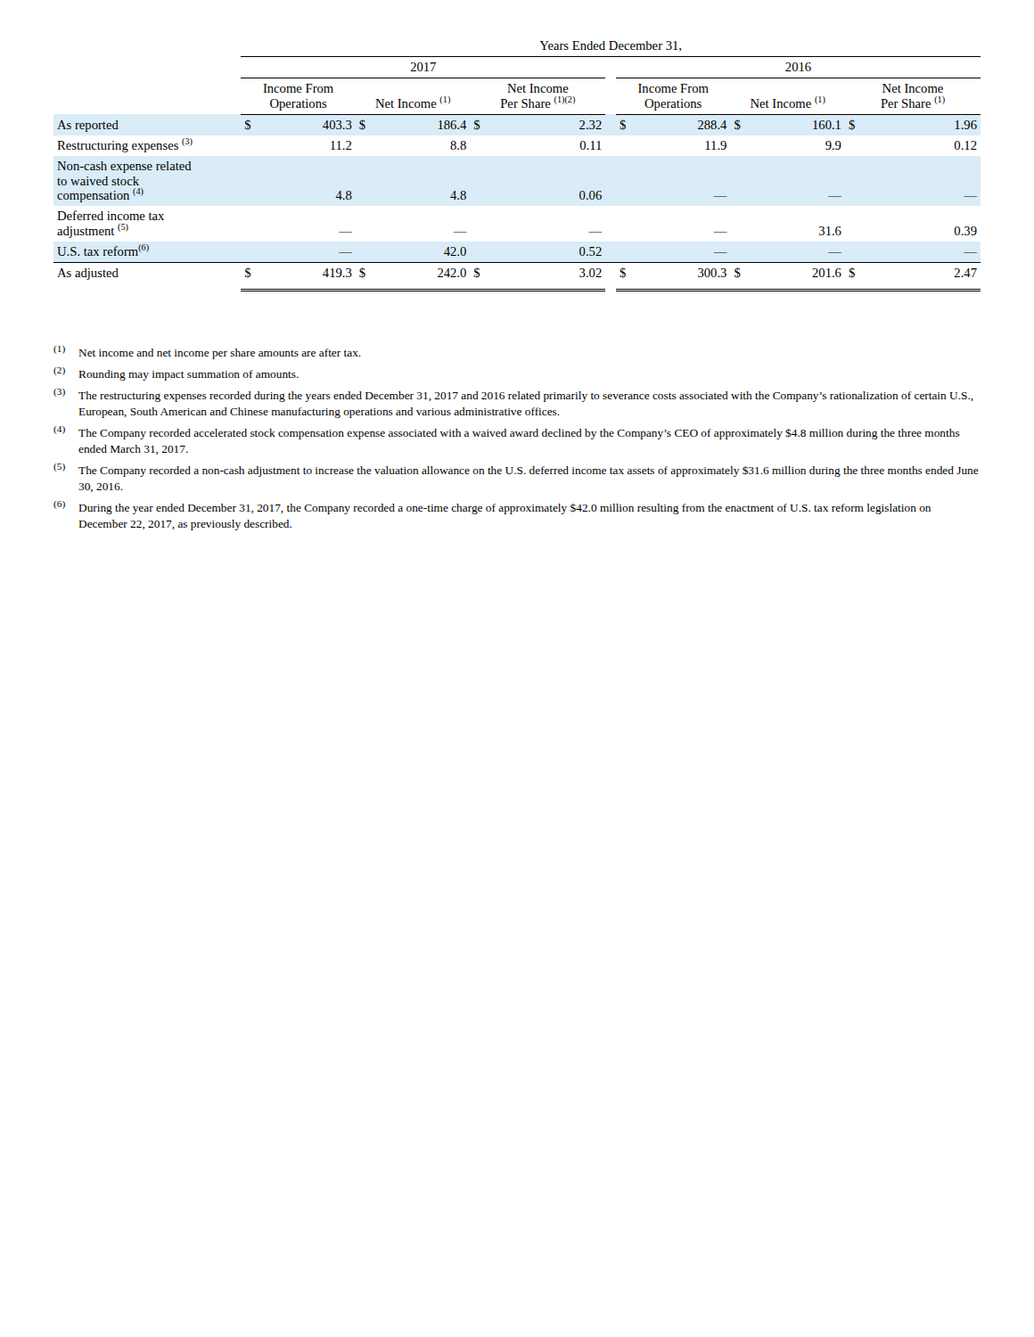| | Years Ended December 31, |
| | 2017 | | 2016 |
| | Income From Operations | Net Income (1) | Net Income Per Share (1)(2) | | Income From Operations | Net Income (1) | Net Income Per Share (1) |
| As reported | $ | 403.3 | $ | 186.4 | $ | 2.32 | | $ | 288.4 | $ | 160.1 | $ | 1.96 |
| Restructuring expenses (3) | | 11.2 | | 8.8 | | 0.11 | | | 11.9 | | 9.9 | | 0.12 |
| Non-cash expense related to waived stock compensation (4) | | 4.8 | | 4.8 | | 0.06 | | | — | | — | | — |
| Deferred income tax adjustment (5) | | — | | — | | — | | | — | | 31.6 | | 0.39 |
| U.S. tax reform (6) | | — | | 42.0 | | 0.52 | | | — | | — | | — |
| As adjusted | $ | 419.3 | $ | 242.0 | $ | 3.02 | | $ | 300.3 | $ | 201.6 | $ | 2.47 |
(1) Net income and net income per share amounts are after tax.
(2) Rounding may impact summation of amounts.
(3) The restructuring expenses recorded during the years ended December 31, 2017 and 2016 related primarily to severance costs associated with the Company’s rationalization of certain U.S., European, South American and Chinese manufacturing operations and various administrative offices.
(4) The Company recorded accelerated stock compensation expense associated with a waived award declined by the Company’s CEO of approximately $4.8 million during the three months ended March 31, 2017.
(5) The Company recorded a non-cash adjustment to increase the valuation allowance on the U.S. deferred income tax assets of approximately $31.6 million during the three months ended June 30, 2016.
(6) During the year ended December 31, 2017, the Company recorded a one-time charge of approximately $42.0 million resulting from the enactment of U.S. tax reform legislation on December 22, 2017, as previously described.